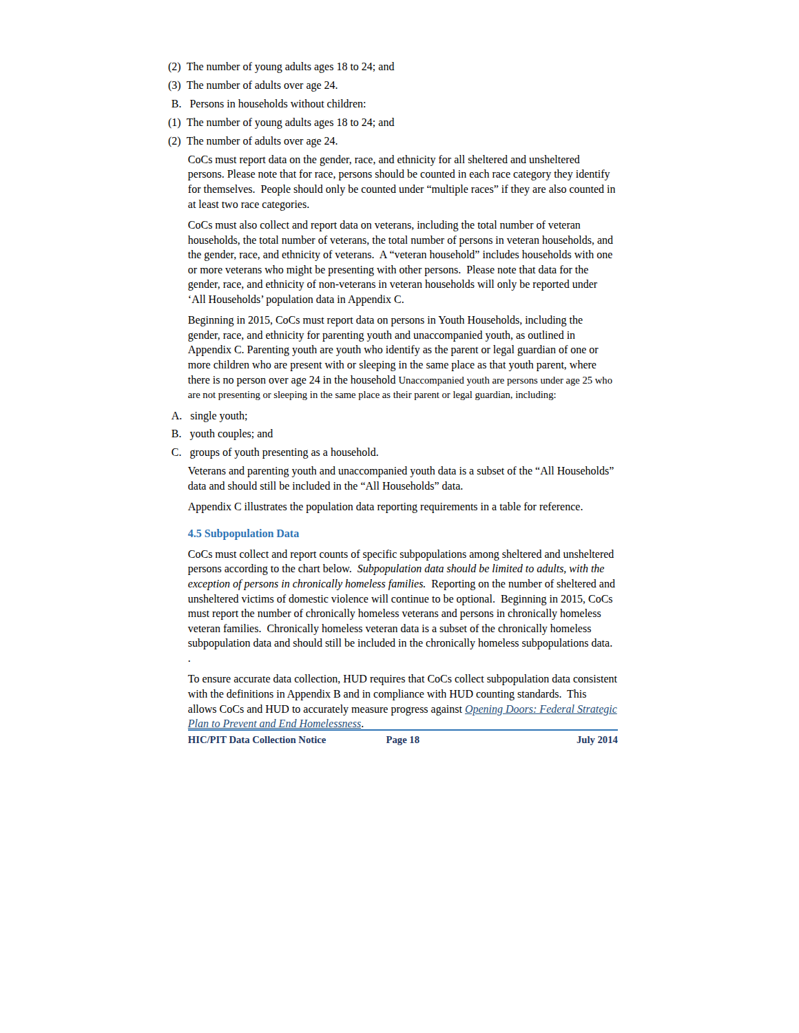(2) The number of young adults ages 18 to 24; and
(3) The number of adults over age 24.
B. Persons in households without children:
(1) The number of young adults ages 18 to 24; and
(2) The number of adults over age 24.
CoCs must report data on the gender, race, and ethnicity for all sheltered and unsheltered persons. Please note that for race, persons should be counted in each race category they identify for themselves. People should only be counted under “multiple races” if they are also counted in at least two race categories.
CoCs must also collect and report data on veterans, including the total number of veteran households, the total number of veterans, the total number of persons in veteran households, and the gender, race, and ethnicity of veterans. A “veteran household” includes households with one or more veterans who might be presenting with other persons. Please note that data for the gender, race, and ethnicity of non-veterans in veteran households will only be reported under ‘All Households’ population data in Appendix C.
Beginning in 2015, CoCs must report data on persons in Youth Households, including the gender, race, and ethnicity for parenting youth and unaccompanied youth, as outlined in Appendix C. Parenting youth are youth who identify as the parent or legal guardian of one or more children who are present with or sleeping in the same place as that youth parent, where there is no person over age 24 in the household Unaccompanied youth are persons under age 25 who are not presenting or sleeping in the same place as their parent or legal guardian, including:
A. single youth;
B. youth couples; and
C. groups of youth presenting as a household.
Veterans and parenting youth and unaccompanied youth data is a subset of the “All Households” data and should still be included in the “All Households” data.
Appendix C illustrates the population data reporting requirements in a table for reference.
4.5 Subpopulation Data
CoCs must collect and report counts of specific subpopulations among sheltered and unsheltered persons according to the chart below. Subpopulation data should be limited to adults, with the exception of persons in chronically homeless families. Reporting on the number of sheltered and unsheltered victims of domestic violence will continue to be optional. Beginning in 2015, CoCs must report the number of chronically homeless veterans and persons in chronically homeless veteran families. Chronically homeless veteran data is a subset of the chronically homeless subpopulation data and should still be included in the chronically homeless subpopulations data. .
To ensure accurate data collection, HUD requires that CoCs collect subpopulation data consistent with the definitions in Appendix B and in compliance with HUD counting standards. This allows CoCs and HUD to accurately measure progress against Opening Doors: Federal Strategic Plan to Prevent and End Homelessness.
HIC/PIT Data Collection Notice Page 18 July 2014